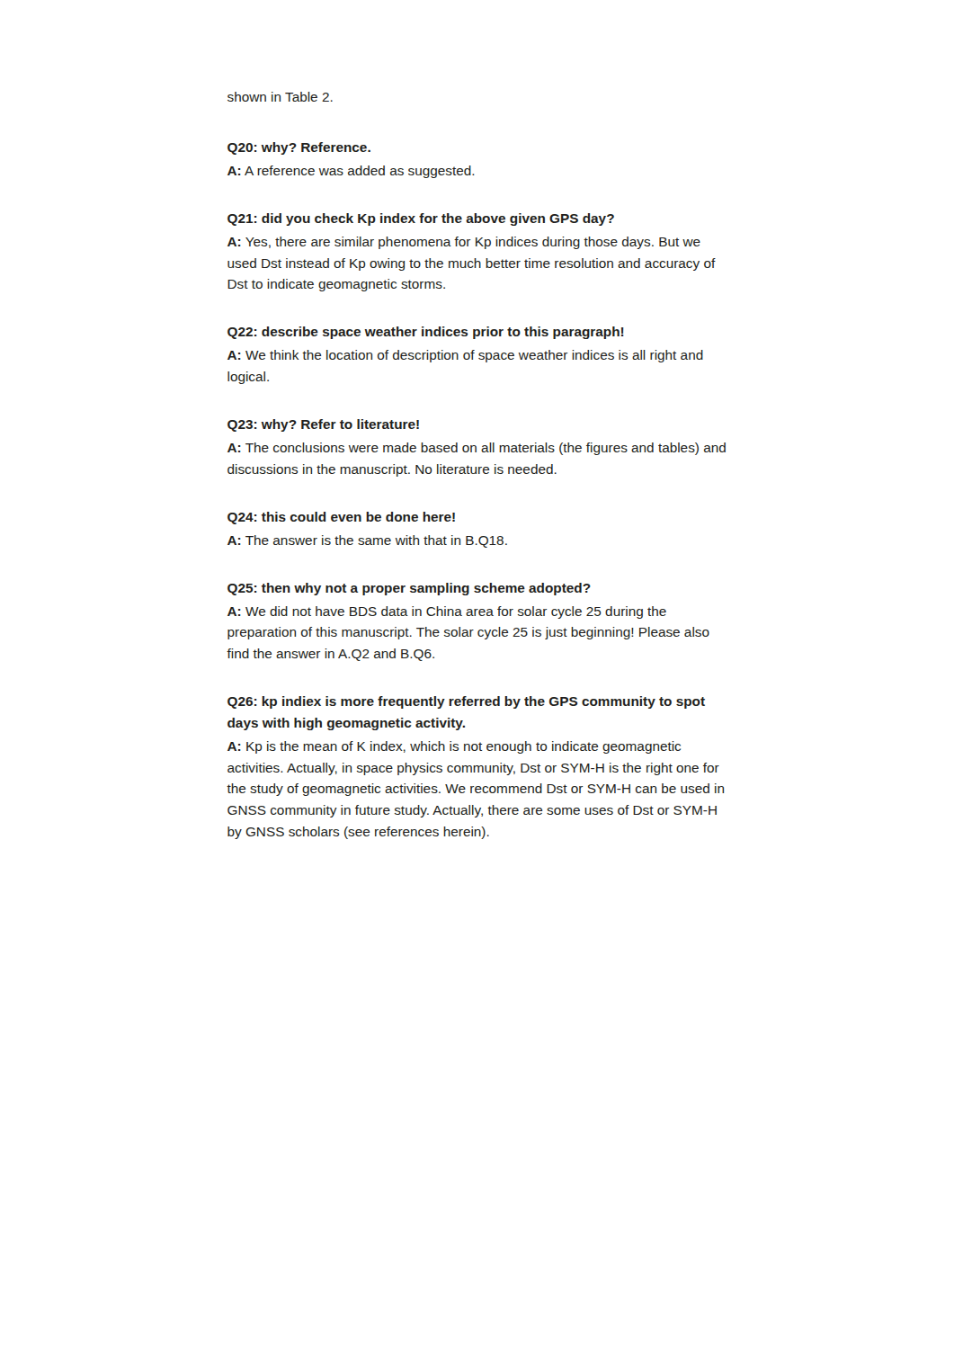shown in Table 2.
Q20: why? Reference.
A: A reference was added as suggested.
Q21: did you check Kp index for the above given GPS day?
A: Yes, there are similar phenomena for Kp indices during those days. But we used Dst instead of Kp owing to the much better time resolution and accuracy of Dst to indicate geomagnetic storms.
Q22: describe space weather indices prior to this paragraph!
A: We think the location of description of space weather indices is all right and logical.
Q23: why? Refer to literature!
A: The conclusions were made based on all materials (the figures and tables) and discussions in the manuscript. No literature is needed.
Q24: this could even be done here!
A: The answer is the same with that in B.Q18.
Q25: then why not a proper sampling scheme adopted?
A: We did not have BDS data in China area for solar cycle 25 during the preparation of this manuscript. The solar cycle 25 is just beginning! Please also find the answer in A.Q2 and B.Q6.
Q26: kp indiex is more frequently referred by the GPS community to spot days with high geomagnetic activity.
A: Kp is the mean of K index, which is not enough to indicate geomagnetic activities. Actually, in space physics community, Dst or SYM-H is the right one for the study of geomagnetic activities. We recommend Dst or SYM-H can be used in GNSS community in future study. Actually, there are some uses of Dst or SYM-H by GNSS scholars (see references herein).